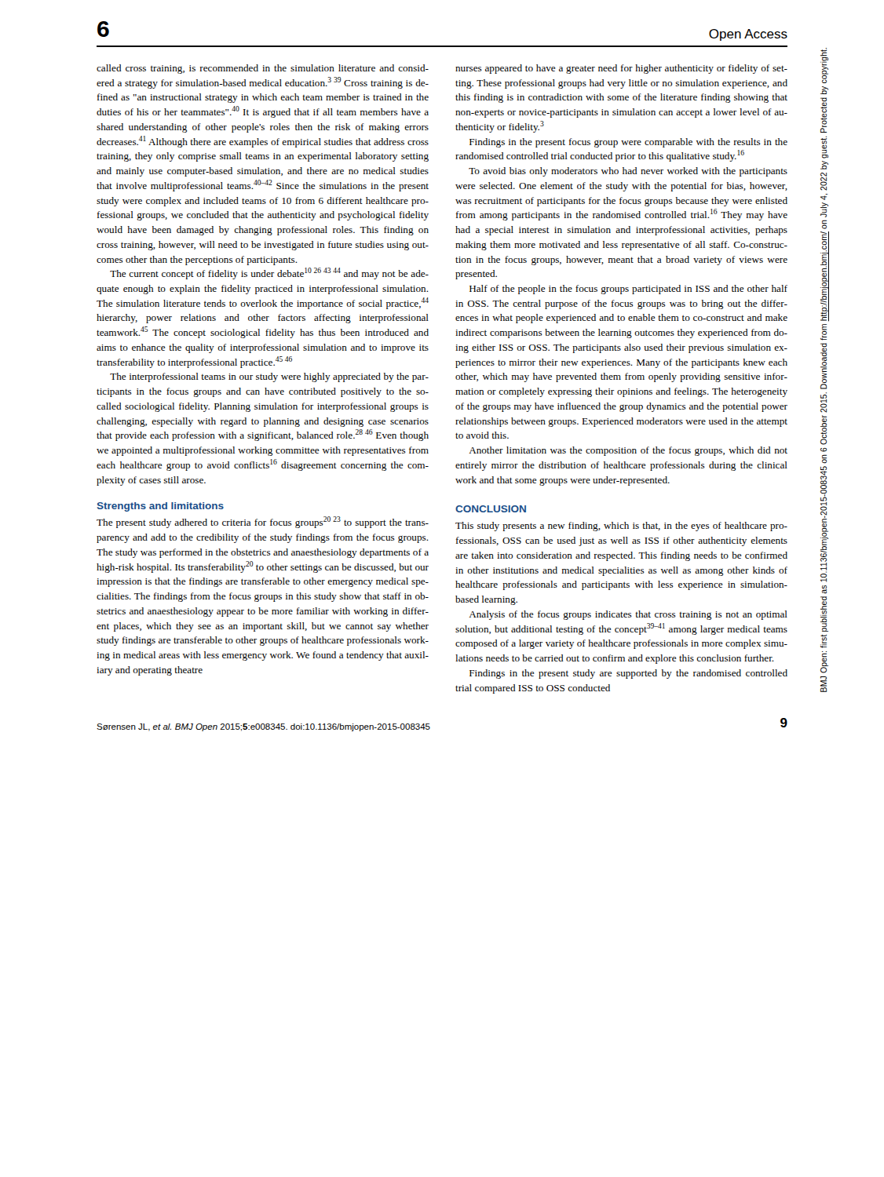BMJ Open: first published as 10.1136/bmjopen-2015-008345 on 6 October 2015. Downloaded from http://bmjopen.bmj.com/ on July 4, 2022 by guest. Protected by copyright.
6
Open Access
called cross training, is recommended in the simulation literature and considered a strategy for simulation-based medical education.3 39 Cross training is defined as "an instructional strategy in which each team member is trained in the duties of his or her teammates".40 It is argued that if all team members have a shared understanding of other people's roles then the risk of making errors decreases.41 Although there are examples of empirical studies that address cross training, they only comprise small teams in an experimental laboratory setting and mainly use computer-based simulation, and there are no medical studies that involve multiprofessional teams.40–42 Since the simulations in the present study were complex and included teams of 10 from 6 different healthcare professional groups, we concluded that the authenticity and psychological fidelity would have been damaged by changing professional roles. This finding on cross training, however, will need to be investigated in future studies using outcomes other than the perceptions of participants.
The current concept of fidelity is under debate10 26 43 44 and may not be adequate enough to explain the fidelity practiced in interprofessional simulation. The simulation literature tends to overlook the importance of social practice,44 hierarchy, power relations and other factors affecting interprofessional teamwork.45 The concept sociological fidelity has thus been introduced and aims to enhance the quality of interprofessional simulation and to improve its transferability to interprofessional practice.45 46
The interprofessional teams in our study were highly appreciated by the participants in the focus groups and can have contributed positively to the so-called sociological fidelity. Planning simulation for interprofessional groups is challenging, especially with regard to planning and designing case scenarios that provide each profession with a significant, balanced role.28 46 Even though we appointed a multiprofessional working committee with representatives from each healthcare group to avoid conflicts16 disagreement concerning the complexity of cases still arose.
Strengths and limitations
The present study adhered to criteria for focus groups20 23 to support the transparency and add to the credibility of the study findings from the focus groups. The study was performed in the obstetrics and anaesthesiology departments of a high-risk hospital. Its transferability20 to other settings can be discussed, but our impression is that the findings are transferable to other emergency medical specialities. The findings from the focus groups in this study show that staff in obstetrics and anaesthesiology appear to be more familiar with working in different places, which they see as an important skill, but we cannot say whether study findings are transferable to other groups of healthcare professionals working in medical areas with less emergency work. We found a tendency that auxiliary and operating theatre
nurses appeared to have a greater need for higher authenticity or fidelity of setting. These professional groups had very little or no simulation experience, and this finding is in contradiction with some of the literature finding showing that non-experts or novice-participants in simulation can accept a lower level of authenticity or fidelity.3
Findings in the present focus group were comparable with the results in the randomised controlled trial conducted prior to this qualitative study.16
To avoid bias only moderators who had never worked with the participants were selected. One element of the study with the potential for bias, however, was recruitment of participants for the focus groups because they were enlisted from among participants in the randomised controlled trial.16 They may have had a special interest in simulation and interprofessional activities, perhaps making them more motivated and less representative of all staff. Co-construction in the focus groups, however, meant that a broad variety of views were presented.
Half of the people in the focus groups participated in ISS and the other half in OSS. The central purpose of the focus groups was to bring out the differences in what people experienced and to enable them to co-construct and make indirect comparisons between the learning outcomes they experienced from doing either ISS or OSS. The participants also used their previous simulation experiences to mirror their new experiences. Many of the participants knew each other, which may have prevented them from openly providing sensitive information or completely expressing their opinions and feelings. The heterogeneity of the groups may have influenced the group dynamics and the potential power relationships between groups. Experienced moderators were used in the attempt to avoid this.
Another limitation was the composition of the focus groups, which did not entirely mirror the distribution of healthcare professionals during the clinical work and that some groups were under-represented.
CONCLUSION
This study presents a new finding, which is that, in the eyes of healthcare professionals, OSS can be used just as well as ISS if other authenticity elements are taken into consideration and respected. This finding needs to be confirmed in other institutions and medical specialities as well as among other kinds of healthcare professionals and participants with less experience in simulation-based learning.
Analysis of the focus groups indicates that cross training is not an optimal solution, but additional testing of the concept39–41 among larger medical teams composed of a larger variety of healthcare professionals in more complex simulations needs to be carried out to confirm and explore this conclusion further.
Findings in the present study are supported by the randomised controlled trial compared ISS to OSS conducted
Sørensen JL, et al. BMJ Open 2015;5:e008345. doi:10.1136/bmjopen-2015-008345
9